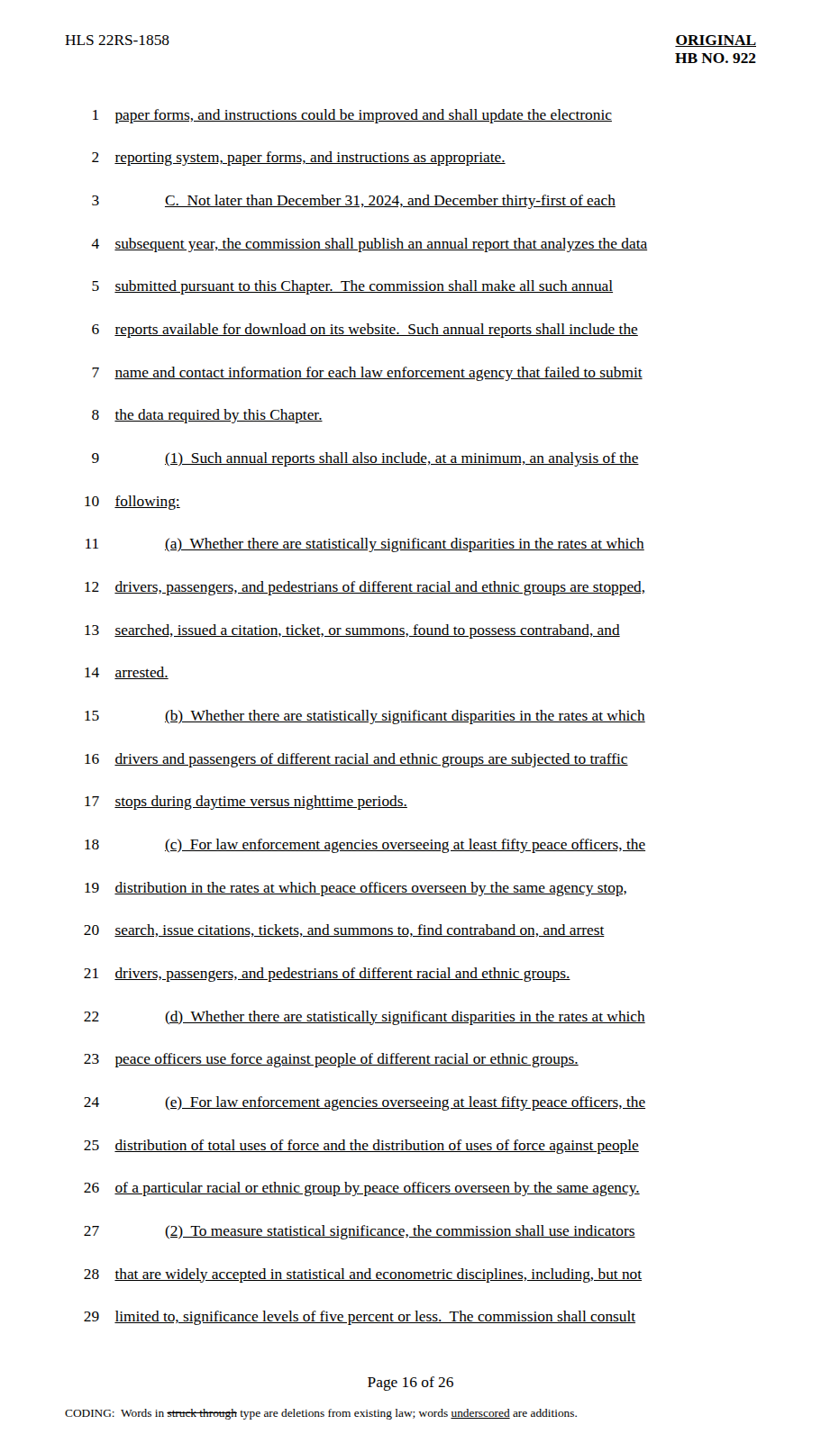HLS 22RS-1858
ORIGINAL
HB NO. 922
paper forms, and instructions could be improved and shall update the electronic
reporting system, paper forms, and instructions as appropriate.
C. Not later than December 31, 2024, and December thirty-first of each
subsequent year, the commission shall publish an annual report that analyzes the data
submitted pursuant to this Chapter. The commission shall make all such annual
reports available for download on its website. Such annual reports shall include the
name and contact information for each law enforcement agency that failed to submit
the data required by this Chapter.
(1) Such annual reports shall also include, at a minimum, an analysis of the
following:
(a) Whether there are statistically significant disparities in the rates at which
drivers, passengers, and pedestrians of different racial and ethnic groups are stopped,
searched, issued a citation, ticket, or summons, found to possess contraband, and
arrested.
(b) Whether there are statistically significant disparities in the rates at which
drivers and passengers of different racial and ethnic groups are subjected to traffic
stops during daytime versus nighttime periods.
(c) For law enforcement agencies overseeing at least fifty peace officers, the
distribution in the rates at which peace officers overseen by the same agency stop,
search, issue citations, tickets, and summons to, find contraband on, and arrest
drivers, passengers, and pedestrians of different racial and ethnic groups.
(d) Whether there are statistically significant disparities in the rates at which
peace officers use force against people of different racial or ethnic groups.
(e) For law enforcement agencies overseeing at least fifty peace officers, the
distribution of total uses of force and the distribution of uses of force against people
of a particular racial or ethnic group by peace officers overseen by the same agency.
(2) To measure statistical significance, the commission shall use indicators
that are widely accepted in statistical and econometric disciplines, including, but not
limited to, significance levels of five percent or less. The commission shall consult
Page 16 of 26
CODING: Words in struck through type are deletions from existing law; words underscored are additions.